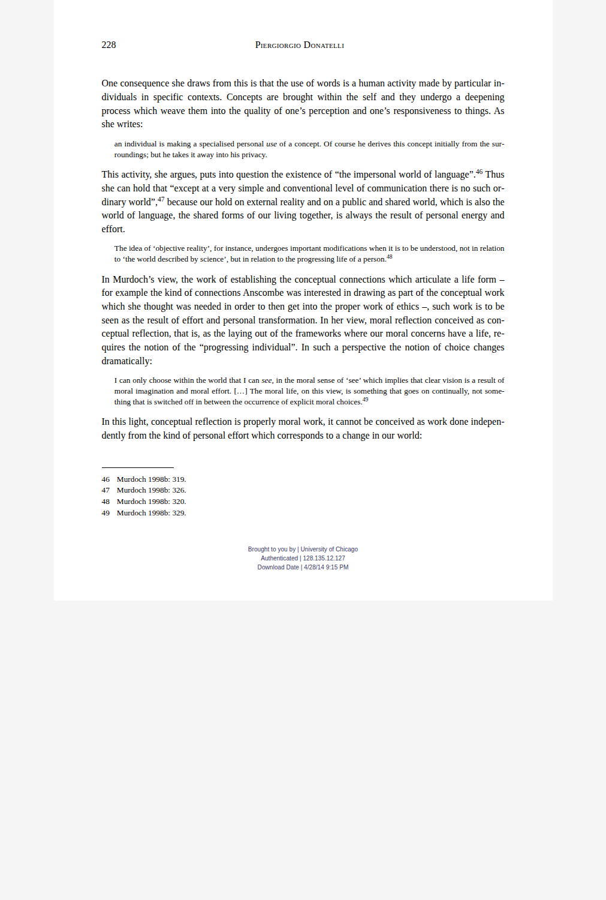228 Piergiorgio Donatelli
One consequence she draws from this is that the use of words is a human activity made by particular individuals in specific contexts. Concepts are brought within the self and they undergo a deepening process which weave them into the quality of one’s perception and one’s responsiveness to things. As she writes:
an individual is making a specialised personal use of a concept. Of course he derives this concept initially from the surroundings; but he takes it away into his privacy.
This activity, she argues, puts into question the existence of “the impersonal world of language”.46 Thus she can hold that “except at a very simple and conventional level of communication there is no such ordinary world”,47 because our hold on external reality and on a public and shared world, which is also the world of language, the shared forms of our living together, is always the result of personal energy and effort.
The idea of ‘objective reality’, for instance, undergoes important modifications when it is to be understood, not in relation to ‘the world described by science’, but in relation to the progressing life of a person.48
In Murdoch’s view, the work of establishing the conceptual connections which articulate a life form – for example the kind of connections Anscombe was interested in drawing as part of the conceptual work which she thought was needed in order to then get into the proper work of ethics –, such work is to be seen as the result of effort and personal transformation. In her view, moral reflection conceived as conceptual reflection, that is, as the laying out of the frameworks where our moral concerns have a life, requires the notion of the “progressing individual”. In such a perspective the notion of choice changes dramatically:
I can only choose within the world that I can see, in the moral sense of ‘see’ which implies that clear vision is a result of moral imagination and moral effort. […] The moral life, on this view, is something that goes on continually, not something that is switched off in between the occurrence of explicit moral choices.49
In this light, conceptual reflection is properly moral work, it cannot be conceived as work done independently from the kind of personal effort which corresponds to a change in our world:
46 Murdoch 1998b: 319.
47 Murdoch 1998b: 326.
48 Murdoch 1998b: 320.
49 Murdoch 1998b: 329.
Brought to you by | University of Chicago
Authenticated | 128.135.12.127
Download Date | 4/28/14 9:15 PM